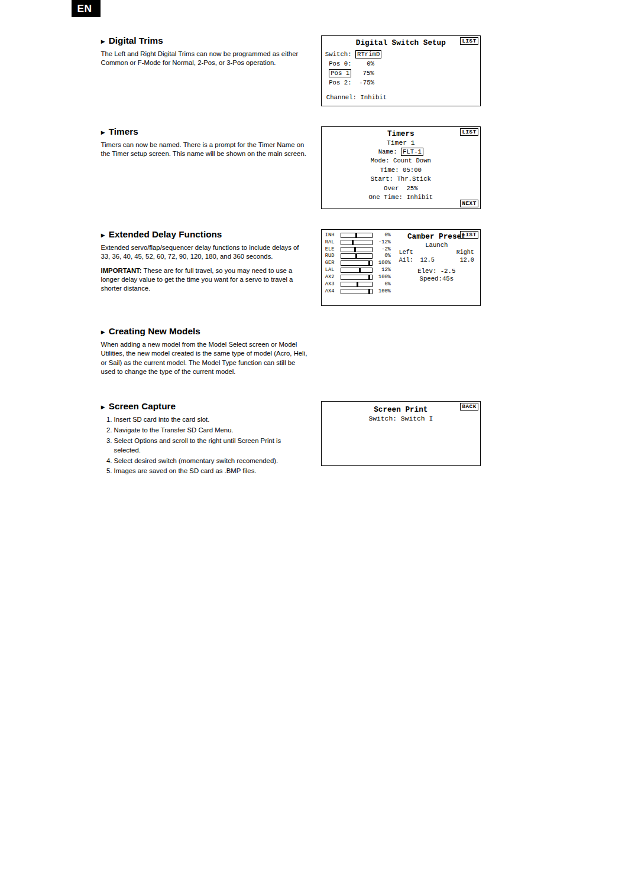EN
▸ Digital Trims
The Left and Right Digital Trims can now be programmed as either Common or F-Mode for Normal, 2-Pos, or 3-Pos operation.
LIST
Digital Switch Setup
Switch: RTrimD
Pos 0: 0%
Pos 1 75%
Pos 2: -75%
Channel: Inhibit
▸ Timers
Timers can now be named. There is a prompt for the Timer Name on the Timer setup screen. This name will be shown on the main screen.
LIST NEXT
Timers
Timer 1
Name: FLT-1
Mode: Count Down
Time: 05:00
Start: Thr.Stick
Over 25%
One Time: Inhibit
▸ Extended Delay Functions
Extended servo/flap/sequencer delay functions to include delays of 33, 36, 40, 45, 52, 60, 72, 90, 120, 180, and 360 seconds.
IMPORTANT: These are for full travel, so you may need to use a longer delay value to get the time you want for a servo to travel a shorter distance.
LIST
INH 0%
RAL -12%
ELE -2%
RUD 0%
GER 100%
LAL 12%
AX2 100%
AX3 6%
AX4 100%
Camber Preset
Launch
Left Right
Ail: 12.512.0
Elev: -2.5
Speed:45s
▸ Creating New Models
When adding a new model from the Model Select screen or Model Utilities, the new model created is the same type of model (Acro, Heli, or Sail) as the current model. The Model Type function can still be used to change the type of the current model.
▸ Screen Capture
Insert SD card into the card slot.
Navigate to the Transfer SD Card Menu.
Select Options and scroll to the right until Screen Print is selected.
Select desired switch (momentary switch recomended).
Images are saved on the SD card as .BMP files.
BACK
Screen Print
Switch: Switch I